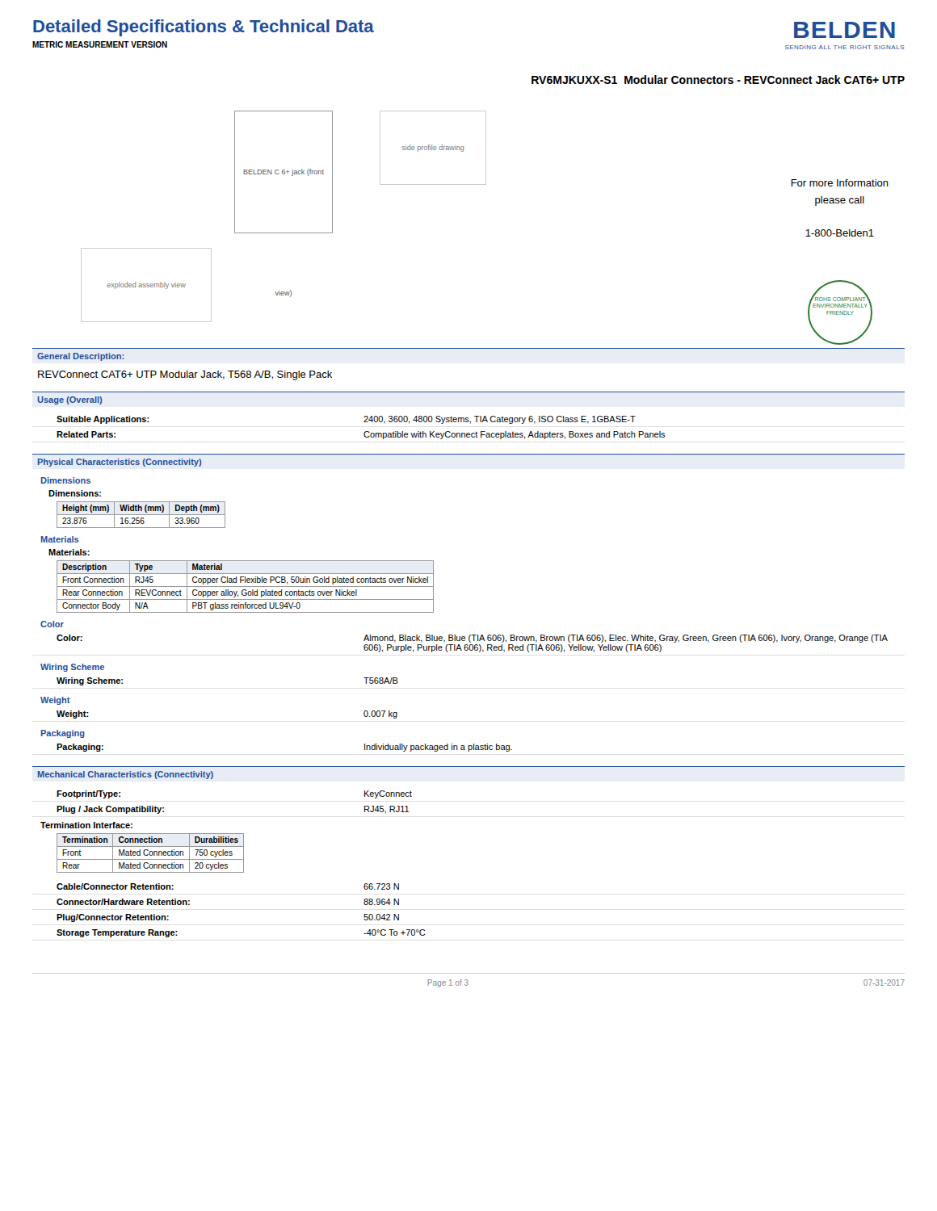Detailed Specifications & Technical Data
METRIC MEASUREMENT VERSION
BELDEN
SENDING ALL THE RIGHT SIGNALS
RV6MJKUXX-S1 Modular Connectors - REVConnect Jack CAT6+ UTP
BELDEN C 6+ jack (front view)
side profile drawing
exploded assembly view
For more Information
please call
1-800-Belden1
ROHS COMPLIANT
ENVIRONMENTALLY FRIENDLY
General Description:
REVConnect CAT6+ UTP Modular Jack, T568 A/B, Single Pack
Usage (Overall)
Suitable Applications:
2400, 3600, 4800 Systems, TIA Category 6, ISO Class E, 1GBASE-T
Related Parts:
Compatible with KeyConnect Faceplates, Adapters, Boxes and Patch Panels
Physical Characteristics (Connectivity)
Dimensions
Dimensions:
| Height (mm) | Width (mm) | Depth (mm) |
| --- | --- | --- |
| 23.876 | 16.256 | 33.960 |
Materials
Materials:
| Description | Type | Material |
| --- | --- | --- |
| Front Connection | RJ45 | Copper Clad Flexible PCB, 50uin Gold plated contacts over Nickel |
| Rear Connection | REVConnect | Copper alloy, Gold plated contacts over Nickel |
| Connector Body | N/A | PBT glass reinforced UL94V-0 |
Color
Color:
Almond, Black, Blue, Blue (TIA 606), Brown, Brown (TIA 606), Elec. White, Gray, Green, Green (TIA 606), Ivory, Orange, Orange (TIA 606), Purple, Purple (TIA 606), Red, Red (TIA 606), Yellow, Yellow (TIA 606)
Wiring Scheme
Wiring Scheme:
T568A/B
Weight
Weight:
0.007 kg
Packaging
Packaging:
Individually packaged in a plastic bag.
Mechanical Characteristics (Connectivity)
Footprint/Type:
KeyConnect
Plug / Jack Compatibility:
RJ45, RJ11
Termination Interface:
| Termination | Connection | Durabilities |
| --- | --- | --- |
| Front | Mated Connection | 750 cycles |
| Rear | Mated Connection | 20 cycles |
Cable/Connector Retention:
66.723 N
Connector/Hardware Retention:
88.964 N
Plug/Connector Retention:
50.042 N
Storage Temperature Range:
-40°C To +70°C
Page 1 of 3
07-31-2017